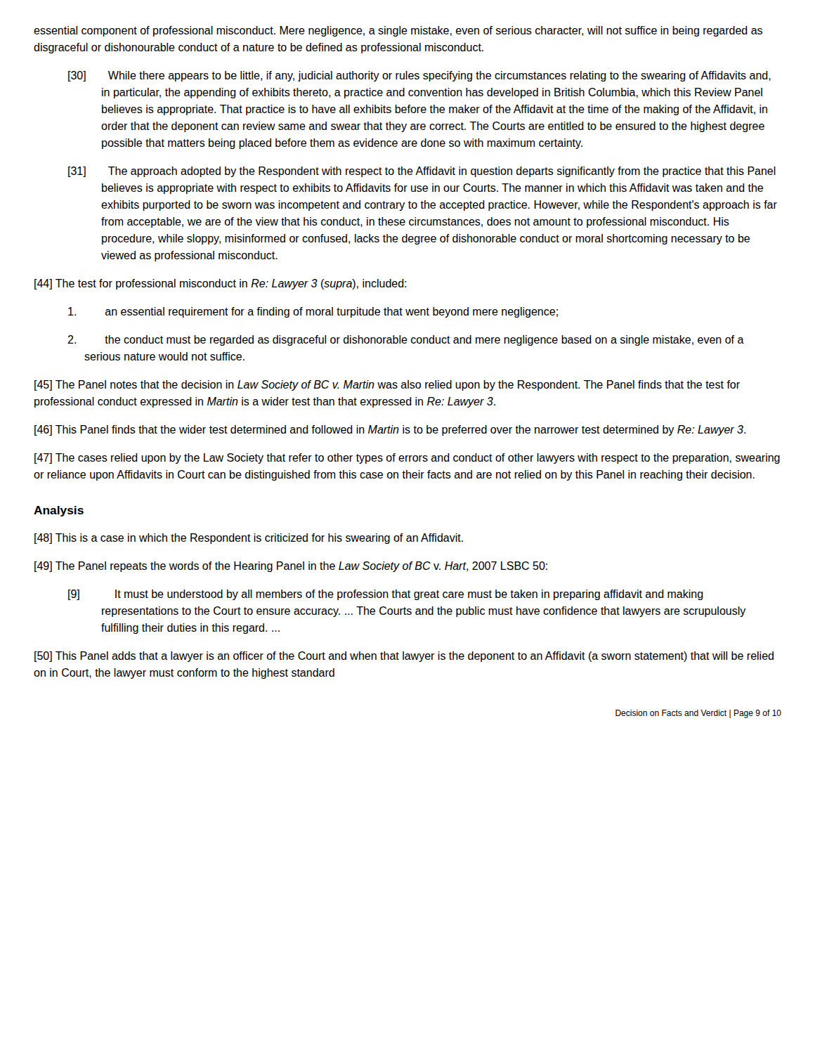essential component of professional misconduct. Mere negligence, a single mistake, even of serious character, will not suffice in being regarded as disgraceful or dishonourable conduct of a nature to be defined as professional misconduct.
[30] While there appears to be little, if any, judicial authority or rules specifying the circumstances relating to the swearing of Affidavits and, in particular, the appending of exhibits thereto, a practice and convention has developed in British Columbia, which this Review Panel believes is appropriate. That practice is to have all exhibits before the maker of the Affidavit at the time of the making of the Affidavit, in order that the deponent can review same and swear that they are correct. The Courts are entitled to be ensured to the highest degree possible that matters being placed before them as evidence are done so with maximum certainty.
[31] The approach adopted by the Respondent with respect to the Affidavit in question departs significantly from the practice that this Panel believes is appropriate with respect to exhibits to Affidavits for use in our Courts. The manner in which this Affidavit was taken and the exhibits purported to be sworn was incompetent and contrary to the accepted practice. However, while the Respondent's approach is far from acceptable, we are of the view that his conduct, in these circumstances, does not amount to professional misconduct. His procedure, while sloppy, misinformed or confused, lacks the degree of dishonorable conduct or moral shortcoming necessary to be viewed as professional misconduct.
[44] The test for professional misconduct in Re: Lawyer 3 (supra), included:
1. an essential requirement for a finding of moral turpitude that went beyond mere negligence;
2. the conduct must be regarded as disgraceful or dishonorable conduct and mere negligence based on a single mistake, even of a serious nature would not suffice.
[45] The Panel notes that the decision in Law Society of BC v. Martin was also relied upon by the Respondent. The Panel finds that the test for professional conduct expressed in Martin is a wider test than that expressed in Re: Lawyer 3.
[46] This Panel finds that the wider test determined and followed in Martin is to be preferred over the narrower test determined by Re: Lawyer 3.
[47] The cases relied upon by the Law Society that refer to other types of errors and conduct of other lawyers with respect to the preparation, swearing or reliance upon Affidavits in Court can be distinguished from this case on their facts and are not relied on by this Panel in reaching their decision.
Analysis
[48] This is a case in which the Respondent is criticized for his swearing of an Affidavit.
[49] The Panel repeats the words of the Hearing Panel in the Law Society of BC v. Hart, 2007 LSBC 50:
[9] It must be understood by all members of the profession that great care must be taken in preparing affidavit and making representations to the Court to ensure accuracy. ... The Courts and the public must have confidence that lawyers are scrupulously fulfilling their duties in this regard. ...
[50] This Panel adds that a lawyer is an officer of the Court and when that lawyer is the deponent to an Affidavit (a sworn statement) that will be relied on in Court, the lawyer must conform to the highest standard
Decision on Facts and Verdict | Page 9 of 10